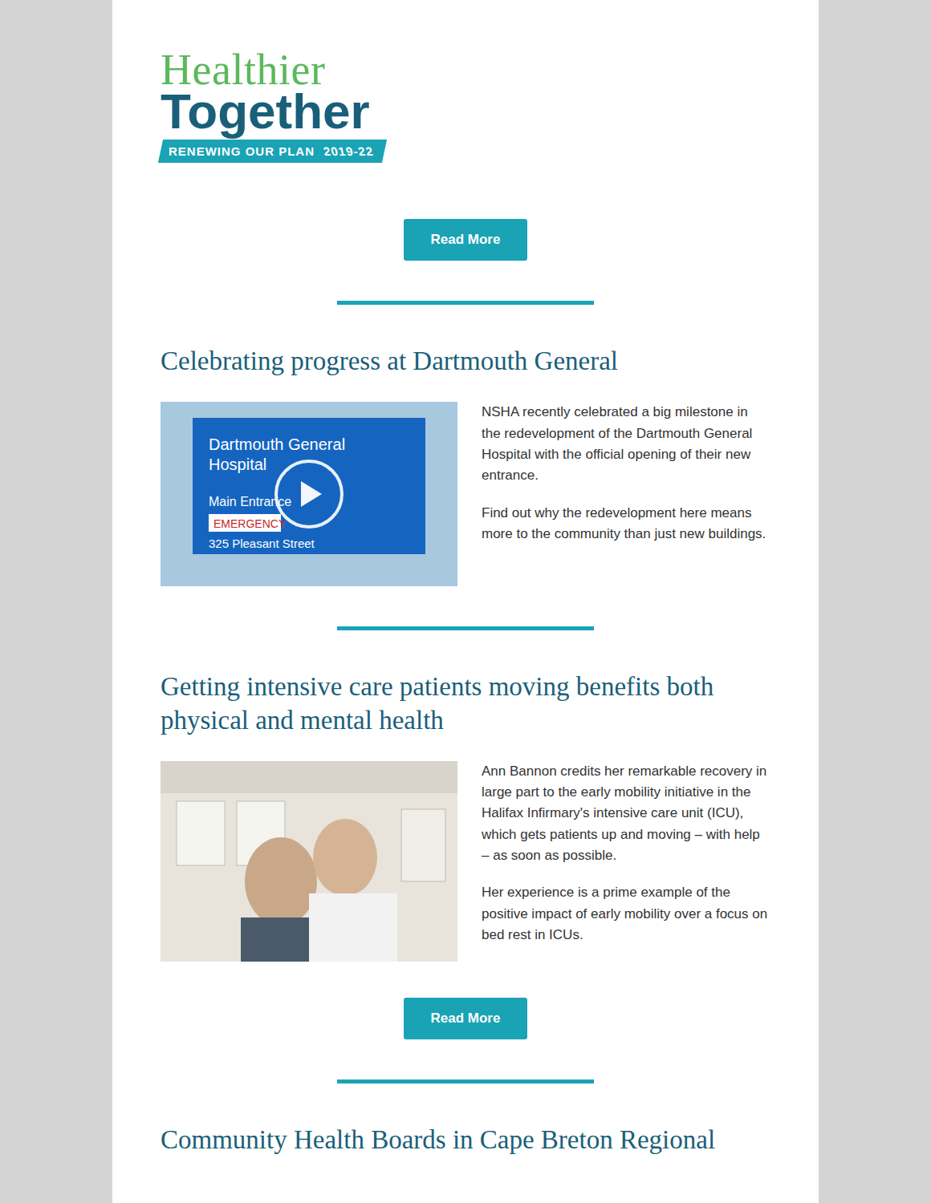Healthier
Together
RENEWING OUR PLAN 2019-22
Read More
Celebrating progress at Dartmouth General
NSHA recently celebrated a big milestone in the redevelopment of the Dartmouth General Hospital with the official opening of their new entrance.
Find out why the redevelopment here means more to the community than just new buildings.
Getting intensive care patients moving benefits both physical and mental health
Ann Bannon credits her remarkable recovery in large part to the early mobility initiative in the Halifax Infirmary's intensive care unit (ICU), which gets patients up and moving – with help – as soon as possible.
Her experience is a prime example of the positive impact of early mobility over a focus on bed rest in ICUs.
Read More
Community Health Boards in Cape Breton Regional